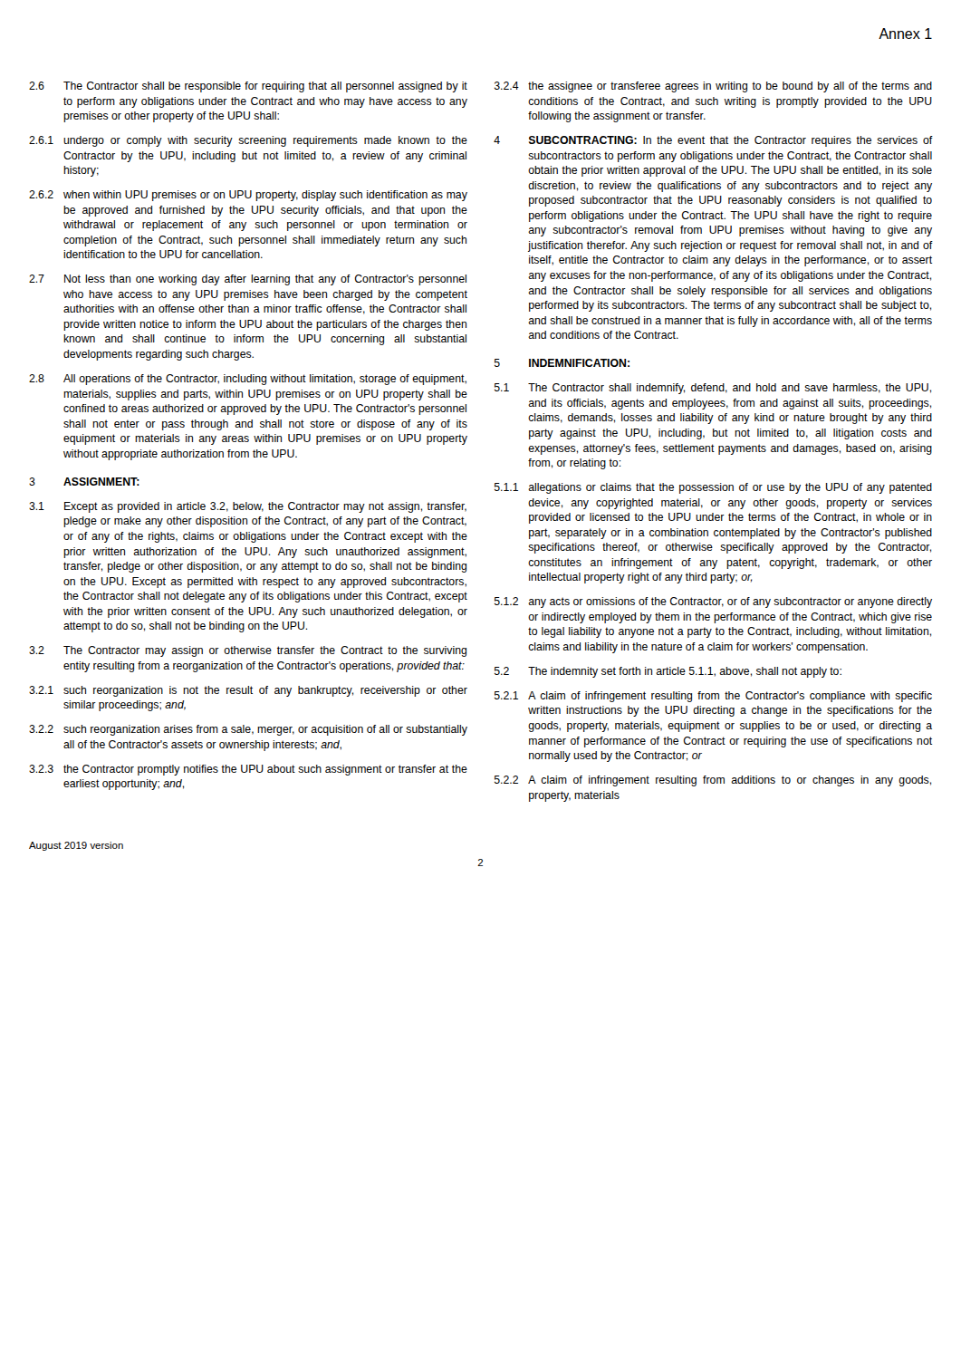Annex 1
2.6
The Contractor shall be responsible for requiring that all personnel assigned by it to perform any obligations under the Contract and who may have access to any premises or other property of the UPU shall:
2.6.1
undergo or comply with security screening requirements made known to the Contractor by the UPU, including but not limited to, a review of any criminal history;
2.6.2
when within UPU premises or on UPU property, display such identification as may be approved and furnished by the UPU security officials, and that upon the withdrawal or replacement of any such personnel or upon termination or completion of the Contract, such personnel shall immediately return any such identification to the UPU for cancellation.
2.7
Not less than one working day after learning that any of Contractor's personnel who have access to any UPU premises have been charged by the competent authorities with an offense other than a minor traffic offense, the Contractor shall provide written notice to inform the UPU about the particulars of the charges then known and shall continue to inform the UPU concerning all substantial developments regarding such charges.
2.8
All operations of the Contractor, including without limitation, storage of equipment, materials, supplies and parts, within UPU premises or on UPU property shall be confined to areas authorized or approved by the UPU. The Contractor's personnel shall not enter or pass through and shall not store or dispose of any of its equipment or materials in any areas within UPU premises or on UPU property without appropriate authorization from the UPU.
3
ASSIGNMENT:
3.1
Except as provided in article 3.2, below, the Contractor may not assign, transfer, pledge or make any other disposition of the Contract, of any part of the Contract, or of any of the rights, claims or obligations under the Contract except with the prior written authorization of the UPU. Any such unauthorized assignment, transfer, pledge or other disposition, or any attempt to do so, shall not be binding on the UPU. Except as permitted with respect to any approved subcontractors, the Contractor shall not delegate any of its obligations under this Contract, except with the prior written consent of the UPU. Any such unauthorized delegation, or attempt to do so, shall not be binding on the UPU.
3.2
The Contractor may assign or otherwise transfer the Contract to the surviving entity resulting from a reorganization of the Contractor's operations, provided that:
3.2.1
such reorganization is not the result of any bankruptcy, receivership or other similar proceedings; and,
3.2.2
such reorganization arises from a sale, merger, or acquisition of all or substantially all of the Contractor's assets or ownership interests; and,
3.2.3
the Contractor promptly notifies the UPU about such assignment or transfer at the earliest opportunity; and,
3.2.4
the assignee or transferee agrees in writing to be bound by all of the terms and conditions of the Contract, and such writing is promptly provided to the UPU following the assignment or transfer.
4
SUBCONTRACTING: In the event that the Contractor requires the services of subcontractors to perform any obligations under the Contract, the Contractor shall obtain the prior written approval of the UPU. The UPU shall be entitled, in its sole discretion, to review the qualifications of any subcontractors and to reject any proposed subcontractor that the UPU reasonably considers is not qualified to perform obligations under the Contract. The UPU shall have the right to require any subcontractor's removal from UPU premises without having to give any justification therefor. Any such rejection or request for removal shall not, in and of itself, entitle the Contractor to claim any delays in the performance, or to assert any excuses for the non-performance, of any of its obligations under the Contract, and the Contractor shall be solely responsible for all services and obligations performed by its subcontractors. The terms of any subcontract shall be subject to, and shall be construed in a manner that is fully in accordance with, all of the terms and conditions of the Contract.
5
INDEMNIFICATION:
5.1
The Contractor shall indemnify, defend, and hold and save harmless, the UPU, and its officials, agents and employees, from and against all suits, proceedings, claims, demands, losses and liability of any kind or nature brought by any third party against the UPU, including, but not limited to, all litigation costs and expenses, attorney's fees, settlement payments and damages, based on, arising from, or relating to:
5.1.1
allegations or claims that the possession of or use by the UPU of any patented device, any copyrighted material, or any other goods, property or services provided or licensed to the UPU under the terms of the Contract, in whole or in part, separately or in a combination contemplated by the Contractor's published specifications thereof, or otherwise specifically approved by the Contractor, constitutes an infringement of any patent, copyright, trademark, or other intellectual property right of any third party; or,
5.1.2
any acts or omissions of the Contractor, or of any subcontractor or anyone directly or indirectly employed by them in the performance of the Contract, which give rise to legal liability to anyone not a party to the Contract, including, without limitation, claims and liability in the nature of a claim for workers' compensation.
5.2
The indemnity set forth in article 5.1.1, above, shall not apply to:
5.2.1
A claim of infringement resulting from the Contractor's compliance with specific written instructions by the UPU directing a change in the specifications for the goods, property, materials, equipment or supplies to be or used, or directing a manner of performance of the Contract or requiring the use of specifications not normally used by the Contractor; or
5.2.2
A claim of infringement resulting from additions to or changes in any goods, property, materials
August 2019 version
2